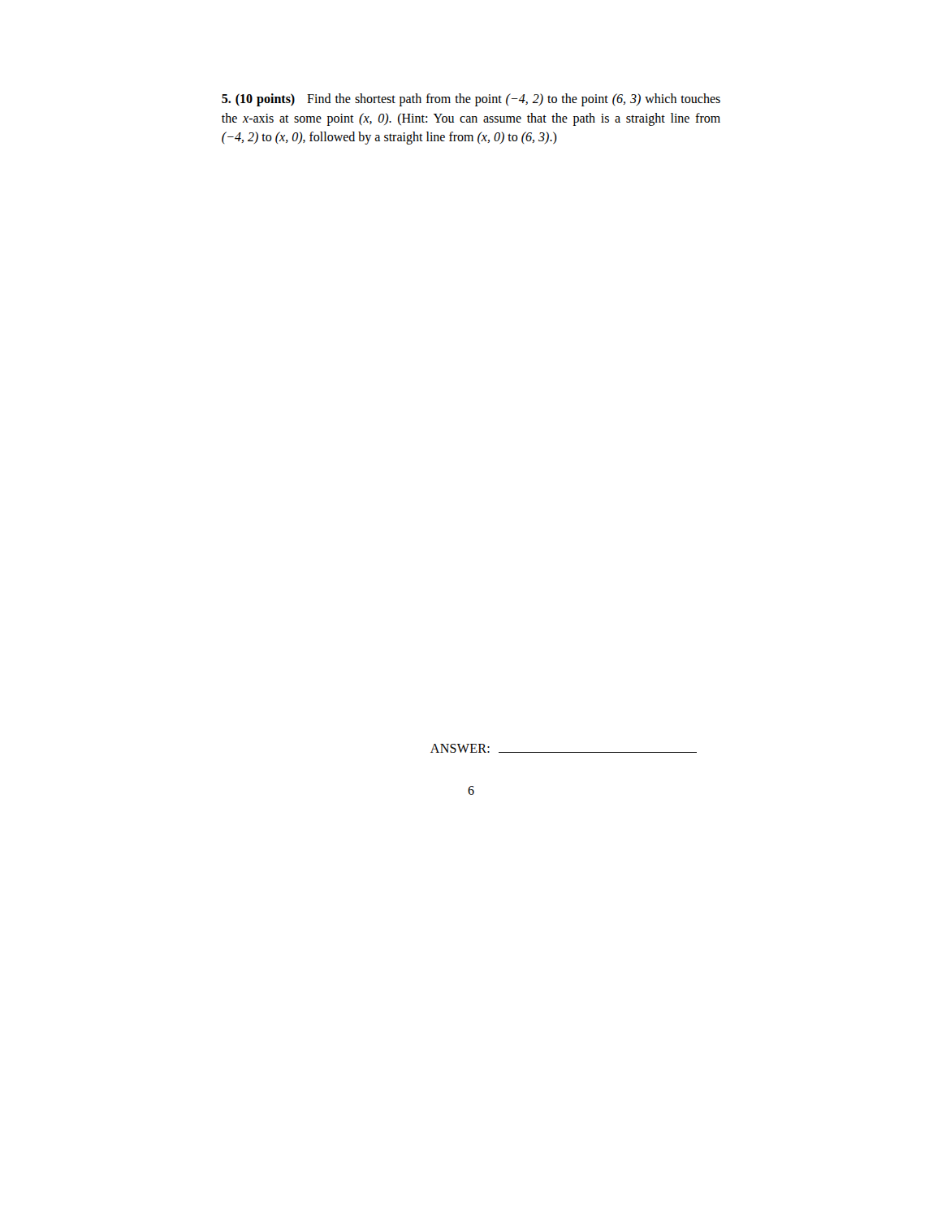5. (10 points) Find the shortest path from the point (−4, 2) to the point (6, 3) which touches the x-axis at some point (x, 0). (Hint: You can assume that the path is a straight line from (−4, 2) to (x, 0), followed by a straight line from (x, 0) to (6, 3).)
ANSWER:
6